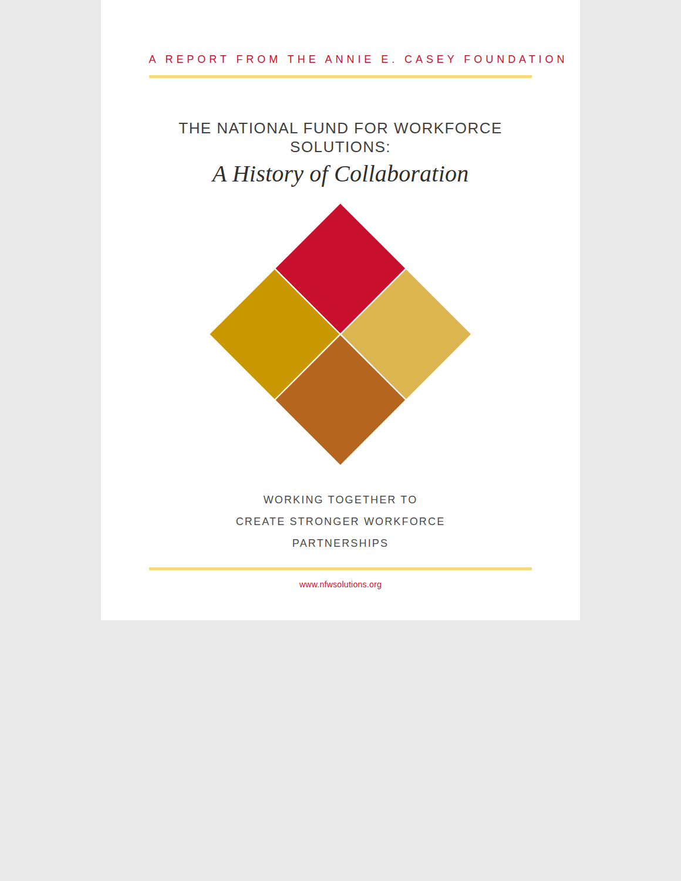A Report from the Annie E. Casey Foundation
The National Fund for Workforce Solutions:
A History of Collaboration
Working together to
create stronger workforce
partnerships
www.nfwsolutions.org